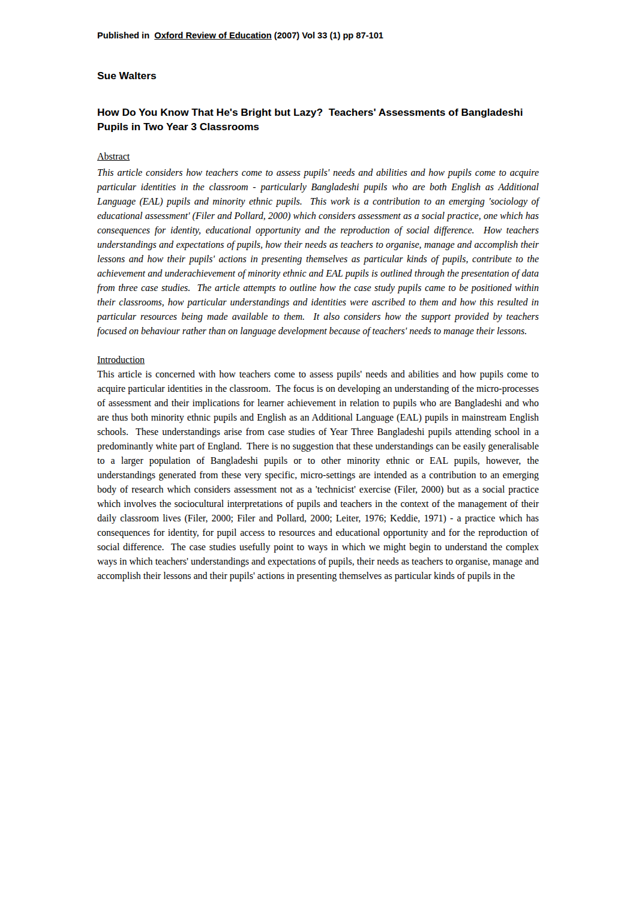Published in Oxford Review of Education (2007) Vol 33 (1) pp 87-101
Sue Walters
How Do You Know That He's Bright but Lazy? Teachers' Assessments of Bangladeshi Pupils in Two Year 3 Classrooms
Abstract
This article considers how teachers come to assess pupils' needs and abilities and how pupils come to acquire particular identities in the classroom - particularly Bangladeshi pupils who are both English as Additional Language (EAL) pupils and minority ethnic pupils. This work is a contribution to an emerging 'sociology of educational assessment' (Filer and Pollard, 2000) which considers assessment as a social practice, one which has consequences for identity, educational opportunity and the reproduction of social difference. How teachers understandings and expectations of pupils, how their needs as teachers to organise, manage and accomplish their lessons and how their pupils' actions in presenting themselves as particular kinds of pupils, contribute to the achievement and underachievement of minority ethnic and EAL pupils is outlined through the presentation of data from three case studies. The article attempts to outline how the case study pupils came to be positioned within their classrooms, how particular understandings and identities were ascribed to them and how this resulted in particular resources being made available to them. It also considers how the support provided by teachers focused on behaviour rather than on language development because of teachers' needs to manage their lessons.
Introduction
This article is concerned with how teachers come to assess pupils' needs and abilities and how pupils come to acquire particular identities in the classroom. The focus is on developing an understanding of the micro-processes of assessment and their implications for learner achievement in relation to pupils who are Bangladeshi and who are thus both minority ethnic pupils and English as an Additional Language (EAL) pupils in mainstream English schools. These understandings arise from case studies of Year Three Bangladeshi pupils attending school in a predominantly white part of England. There is no suggestion that these understandings can be easily generalisable to a larger population of Bangladeshi pupils or to other minority ethnic or EAL pupils, however, the understandings generated from these very specific, micro-settings are intended as a contribution to an emerging body of research which considers assessment not as a 'technicist' exercise (Filer, 2000) but as a social practice which involves the sociocultural interpretations of pupils and teachers in the context of the management of their daily classroom lives (Filer, 2000; Filer and Pollard, 2000; Leiter, 1976; Keddie, 1971) - a practice which has consequences for identity, for pupil access to resources and educational opportunity and for the reproduction of social difference. The case studies usefully point to ways in which we might begin to understand the complex ways in which teachers' understandings and expectations of pupils, their needs as teachers to organise, manage and accomplish their lessons and their pupils' actions in presenting themselves as particular kinds of pupils in the